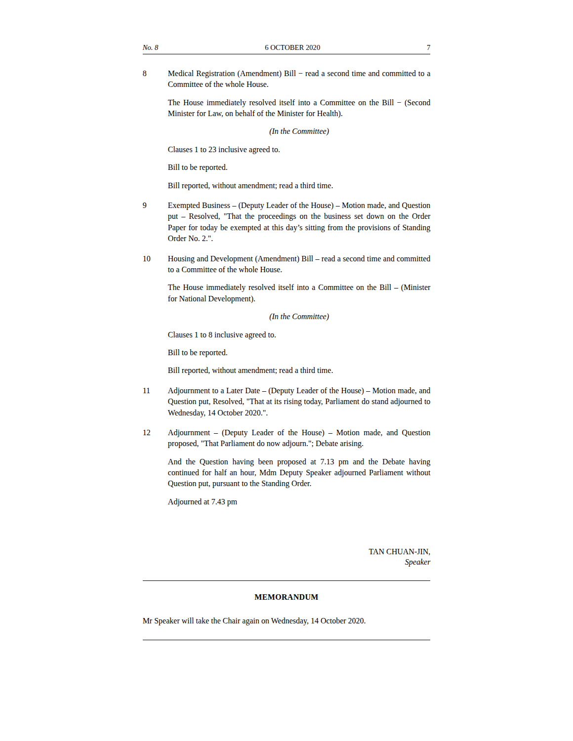No. 8
6 OCTOBER 2020
7
8
Medical Registration (Amendment) Bill − read a second time and committed to a Committee of the whole House.
The House immediately resolved itself into a Committee on the Bill − (Second Minister for Law, on behalf of the Minister for Health).
(In the Committee)
Clauses 1 to 23 inclusive agreed to.
Bill to be reported.
Bill reported, without amendment; read a third time.
9
Exempted Business – (Deputy Leader of the House) – Motion made, and Question put – Resolved, "That the proceedings on the business set down on the Order Paper for today be exempted at this day’s sitting from the provisions of Standing Order No. 2.".
10
Housing and Development (Amendment) Bill – read a second time and committed to a Committee of the whole House.
The House immediately resolved itself into a Committee on the Bill – (Minister for National Development).
(In the Committee)
Clauses 1 to 8 inclusive agreed to.
Bill to be reported.
Bill reported, without amendment; read a third time.
11
Adjournment to a Later Date – (Deputy Leader of the House) – Motion made, and Question put, Resolved, "That at its rising today, Parliament do stand adjourned to Wednesday, 14 October 2020.".
12
Adjournment – (Deputy Leader of the House) – Motion made, and Question proposed, "That Parliament do now adjourn."; Debate arising.
And the Question having been proposed at 7.13 pm and the Debate having continued for half an hour, Mdm Deputy Speaker adjourned Parliament without Question put, pursuant to the Standing Order.
Adjourned at 7.43 pm
TAN CHUAN-JIN, Speaker
MEMORANDUM
Mr Speaker will take the Chair again on Wednesday, 14 October 2020.